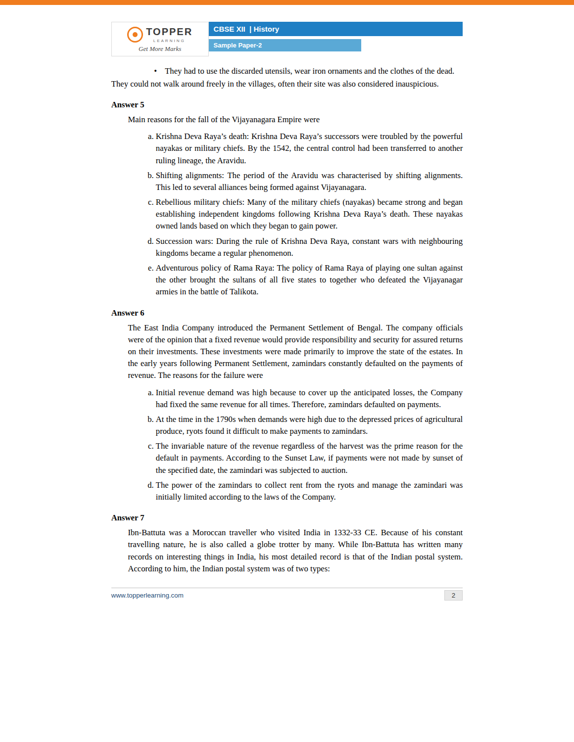TOPPER
LEARNING
Get More Marks
CBSE XII | History
Sample Paper-2
They had to use the discarded utensils, wear iron ornaments and the clothes of the dead.
They could not walk around freely in the villages, often their site was also considered inauspicious.
Answer 5
Main reasons for the fall of the Vijayanagara Empire were
Krishna Deva Raya’s death: Krishna Deva Raya’s successors were troubled by the powerful nayakas or military chiefs. By the 1542, the central control had been transferred to another ruling lineage, the Aravidu.
Shifting alignments: The period of the Aravidu was characterised by shifting alignments. This led to several alliances being formed against Vijayanagara.
Rebellious military chiefs: Many of the military chiefs (nayakas) became strong and began establishing independent kingdoms following Krishna Deva Raya’s death. These nayakas owned lands based on which they began to gain power.
Succession wars: During the rule of Krishna Deva Raya, constant wars with neighbouring kingdoms became a regular phenomenon.
Adventurous policy of Rama Raya: The policy of Rama Raya of playing one sultan against the other brought the sultans of all five states to together who defeated the Vijayanagar armies in the battle of Talikota.
Answer 6
The East India Company introduced the Permanent Settlement of Bengal. The company officials were of the opinion that a fixed revenue would provide responsibility and security for assured returns on their investments. These investments were made primarily to improve the state of the estates. In the early years following Permanent Settlement, zamindars constantly defaulted on the payments of revenue. The reasons for the failure were
Initial revenue demand was high because to cover up the anticipated losses, the Company had fixed the same revenue for all times. Therefore, zamindars defaulted on payments.
At the time in the 1790s when demands were high due to the depressed prices of agricultural produce, ryots found it difficult to make payments to zamindars.
The invariable nature of the revenue regardless of the harvest was the prime reason for the default in payments. According to the Sunset Law, if payments were not made by sunset of the specified date, the zamindari was subjected to auction.
The power of the zamindars to collect rent from the ryots and manage the zamindari was initially limited according to the laws of the Company.
Answer 7
Ibn-Battuta was a Moroccan traveller who visited India in 1332-33 CE. Because of his constant travelling nature, he is also called a globe trotter by many. While Ibn-Battuta has written many records on interesting things in India, his most detailed record is that of the Indian postal system. According to him, the Indian postal system was of two types:
www.topperlearning.com 2